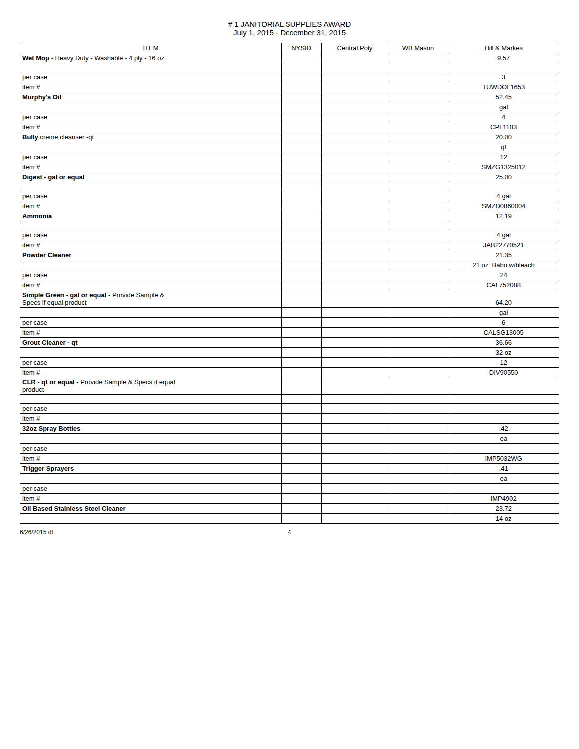# 1 JANITORIAL SUPPLIES AWARD
July 1, 2015 - December 31, 2015
| ITEM | NYSID | Central Poly | WB Mason | Hill & Markes |
| --- | --- | --- | --- | --- |
| Wet Mop - Heavy Duty - Washable - 4 ply - 16 oz | | | | 9.57 |
| per case | | | | 3 |
| item # | | | | TUWDOL1653 |
| Murphy's Oil | | | | 52.45 |
| | | | | gal |
| per case | | | | 4 |
| item # | | | | CPL1103 |
| Bully creme cleanser -qt | | | | 20.00 |
| | | | | qt |
| per case | | | | 12 |
| item # | | | | SMZG1325012 |
| Digest - gal or equal | | | | 25.00 |
| per case | | | | 4 gal |
| item # | | | | SMZD0860004 |
| Ammonia | | | | 12.19 |
| per case | | | | 4 gal |
| item # | | | | JAB22770521 |
| Powder Cleaner | | | | 21.35 |
| | | | | 21 oz Babo w/bleach |
| per case | | | | 24 |
| item # | | | | CAL752088 |
| Simple Green - gal or equal - Provide Sample & Specs if equal product | | | | 64.20 |
| | | | | gal |
| per case | | | | 6 |
| item # | | | | CALSG13005 |
| Grout Cleaner - qt | | | | 36.66 |
| | | | | 32 oz |
| per case | | | | 12 |
| item # | | | | DIV90550 |
| CLR - qt or equal - Provide Sample & Specs if equal product | | | | |
| per case | | | | |
| item # | | | | |
| 32oz Spray Bottles | | | | .42 |
| | | | | ea |
| per case | | | | |
| item # | | | | IMP5032WG |
| Trigger Sprayers | | | | .41 |
| | | | | ea |
| per case | | | | |
| item # | | | | IMP4902 |
| Oil Based Stainless Steel Cleaner | | | | 23.72 |
| | | | | 14 oz |
6/26/2015 dt 4